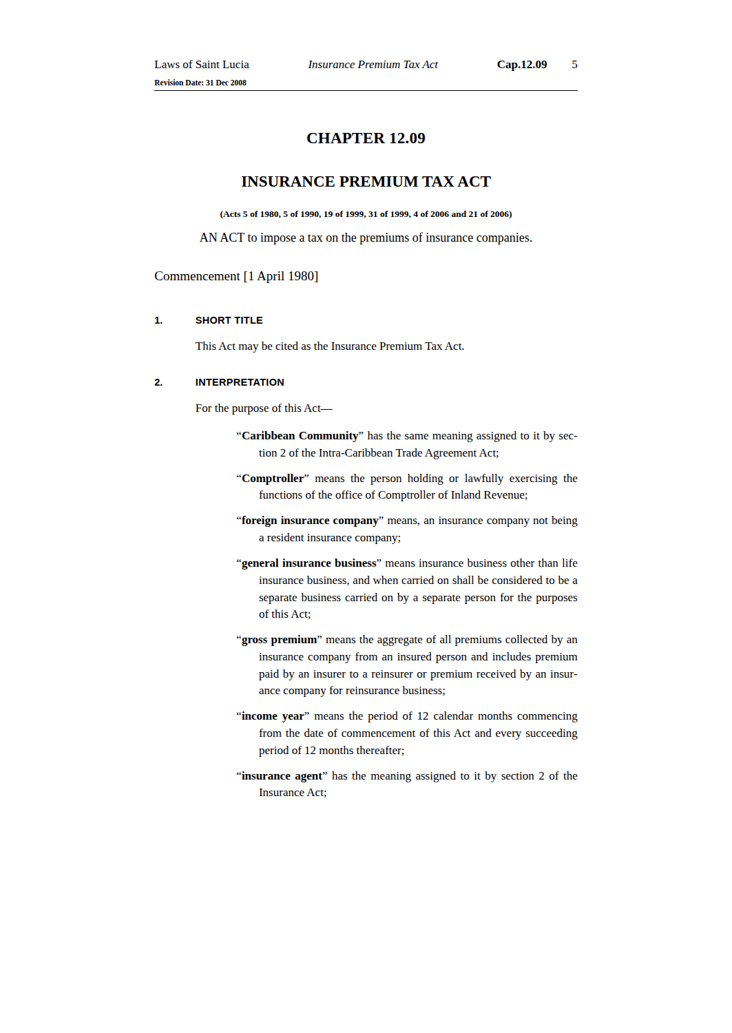Laws of Saint Lucia Insurance Premium Tax Act Cap.12.095
Revision Date: 31 Dec 2008
CHAPTER 12.09
INSURANCE PREMIUM TAX ACT
(Acts 5 of 1980, 5 of 1990, 19 of 1999, 31 of 1999, 4 of 2006 and 21 of 2006)
AN ACT to impose a tax on the premiums of insurance companies.
Commencement [1 April 1980]
1. SHORT TITLE
This Act may be cited as the Insurance Premium Tax Act.
2. INTERPRETATION
For the purpose of this Act—
“Caribbean Community” has the same meaning assigned to it by section 2 of the Intra-Caribbean Trade Agreement Act;
“Comptroller” means the person holding or lawfully exercising the functions of the office of Comptroller of Inland Revenue;
“foreign insurance company” means, an insurance company not being a resident insurance company;
“general insurance business” means insurance business other than life insurance business, and when carried on shall be considered to be a separate business carried on by a separate person for the purposes of this Act;
“gross premium” means the aggregate of all premiums collected by an insurance company from an insured person and includes premium paid by an insurer to a reinsurer or premium received by an insurance company for reinsurance business;
“income year” means the period of 12 calendar months commencing from the date of commencement of this Act and every succeeding period of 12 months thereafter;
“insurance agent” has the meaning assigned to it by section 2 of the Insurance Act;